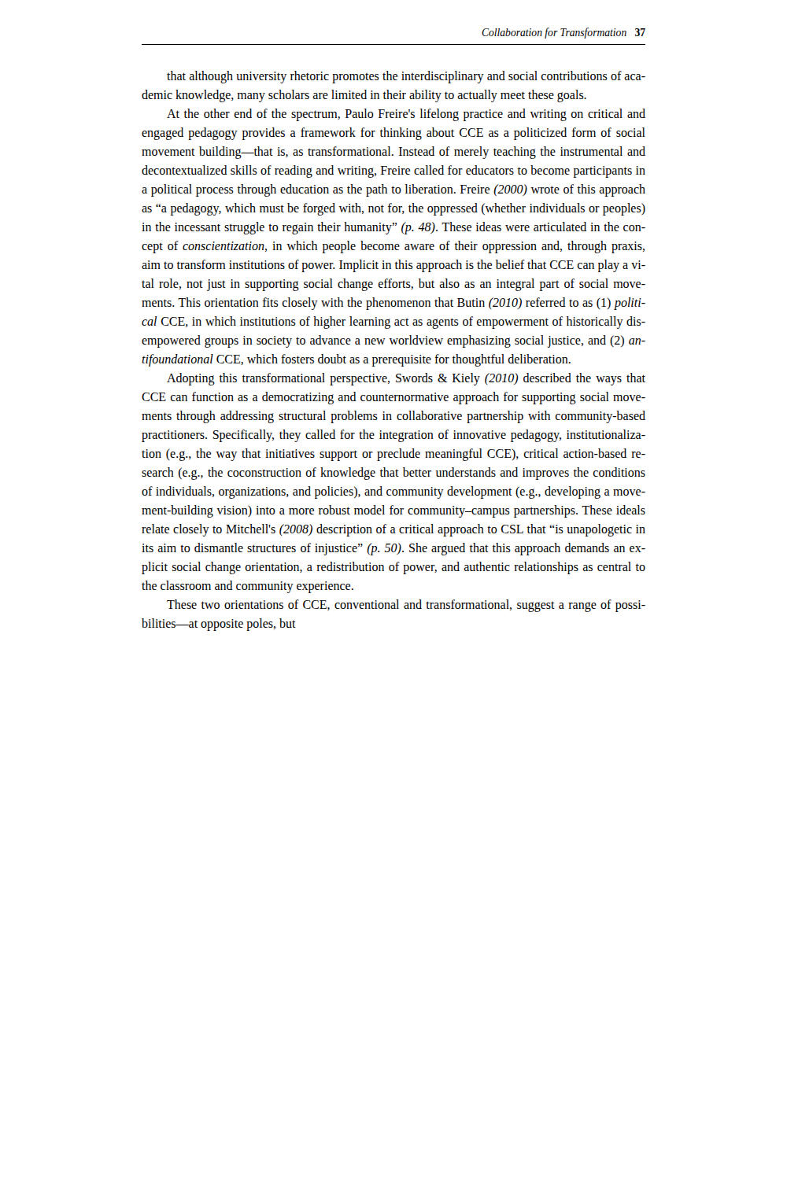Collaboration for Transformation 37
that although university rhetoric promotes the interdisciplinary and social contributions of academic knowledge, many scholars are limited in their ability to actually meet these goals.
At the other end of the spectrum, Paulo Freire's lifelong practice and writing on critical and engaged pedagogy provides a framework for thinking about CCE as a politicized form of social movement building—that is, as transformational. Instead of merely teaching the instrumental and decontextualized skills of reading and writing, Freire called for educators to become participants in a political process through education as the path to liberation. Freire (2000) wrote of this approach as “a pedagogy, which must be forged with, not for, the oppressed (whether individuals or peoples) in the incessant struggle to regain their humanity” (p. 48). These ideas were articulated in the concept of conscientization, in which people become aware of their oppression and, through praxis, aim to transform institutions of power. Implicit in this approach is the belief that CCE can play a vital role, not just in supporting social change efforts, but also as an integral part of social movements. This orientation fits closely with the phenomenon that Butin (2010) referred to as (1) political CCE, in which institutions of higher learning act as agents of empowerment of historically disempowered groups in society to advance a new worldview emphasizing social justice, and (2) antifoundational CCE, which fosters doubt as a prerequisite for thoughtful deliberation.
Adopting this transformational perspective, Swords & Kiely (2010) described the ways that CCE can function as a democratizing and counternormative approach for supporting social movements through addressing structural problems in collaborative partnership with community-based practitioners. Specifically, they called for the integration of innovative pedagogy, institutionalization (e.g., the way that initiatives support or preclude meaningful CCE), critical action-based research (e.g., the coconstruction of knowledge that better understands and improves the conditions of individuals, organizations, and policies), and community development (e.g., developing a movement-building vision) into a more robust model for community–campus partnerships. These ideals relate closely to Mitchell's (2008) description of a critical approach to CSL that “is unapologetic in its aim to dismantle structures of injustice” (p. 50). She argued that this approach demands an explicit social change orientation, a redistribution of power, and authentic relationships as central to the classroom and community experience.
These two orientations of CCE, conventional and transformational, suggest a range of possibilities—at opposite poles, but